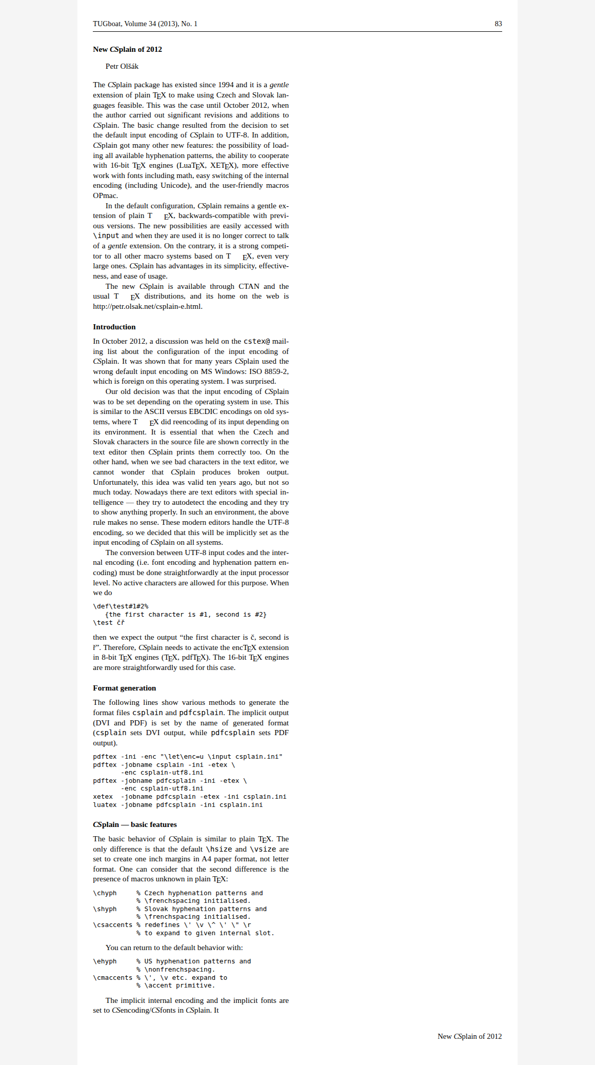TUGboat, Volume 34 (2013), No. 1 83
New CSplain of 2012
Petr Olšák
The CSplain package has existed since 1994 and it is a gentle extension of plain TEX to make using Czech and Slovak languages feasible. This was the case until October 2012, when the author carried out significant revisions and additions to CSplain. The basic change resulted from the decision to set the default input encoding of CSplain to UTF-8. In addition, CSplain got many other new features: the possibility of loading all available hyphenation patterns, the ability to cooperate with 16-bit TEX engines (LuaTEX, XETEX), more effective work with fonts including math, easy switching of the internal encoding (including Unicode), and the user-friendly macros OPmac.
In the default configuration, CSplain remains a gentle extension of plain TEX, backwards-compatible with previous versions. The new possibilities are easily accessed with \input and when they are used it is no longer correct to talk of a gentle extension. On the contrary, it is a strong competitor to all other macro systems based on TEX, even very large ones. CSplain has advantages in its simplicity, effectiveness, and ease of usage.
The new CSplain is available through CTAN and the usual TEX distributions, and its home on the web is http://petr.olsak.net/csplain-e.html.
Introduction
In October 2012, a discussion was held on the cstex@ mailing list about the configuration of the input encoding of CSplain. It was shown that for many years CSplain used the wrong default input encoding on MS Windows: ISO 8859-2, which is foreign on this operating system. I was surprised.
Our old decision was that the input encoding of CSplain was to be set depending on the operating system in use. This is similar to the ASCII versus EBCDIC encodings on old systems, where TEX did reencoding of its input depending on its environment. It is essential that when the Czech and Slovak characters in the source file are shown correctly in the text editor then CSplain prints them correctly too. On the other hand, when we see bad characters in the text editor, we cannot wonder that CSplain produces broken output. Unfortunately, this idea was valid ten years ago, but not so much today. Nowadays there are text editors with special intelligence — they try to autodetect the encoding and they try to show anything properly. In such an environment, the above rule makes no sense. These modern editors handle the UTF-8 encoding, so we decided that this will be implicitly set as the input encoding of CSplain on all systems.
The conversion between UTF-8 input codes and the internal encoding (i.e. font encoding and hyphenation pattern encoding) must be done straightforwardly at the input processor level. No active characters are allowed for this purpose. When we do
\def\test#1#2%
   {the first character is #1, second is #2}
\test čř
then we expect the output “the first character is č, second is ř”. Therefore, CSplain needs to activate the encTEX extension in 8-bit TEX engines (TEX, pdfTEX). The 16-bit TEX engines are more straightforwardly used for this case.
Format generation
The following lines show various methods to generate the format files csplain and pdfcsplain. The implicit output (DVI and PDF) is set by the name of generated format (csplain sets DVI output, while pdfcsplain sets PDF output).
pdftex -ini -enc "\let\enc=u \input csplain.ini"
pdftex -jobname csplain -ini -etex \
       -enc csplain-utf8.ini
pdftex -jobname pdfcsplain -ini -etex \
       -enc csplain-utf8.ini
xetex  -jobname pdfcsplain -etex -ini csplain.ini
luatex -jobname pdfcsplain -ini csplain.ini
CSplain — basic features
The basic behavior of CSplain is similar to plain TEX. The only difference is that the default \hsize and \vsize are set to create one inch margins in A4 paper format, not letter format. One can consider that the second difference is the presence of macros unknown in plain TEX:
\chyph % Czech hyphenation patterns and % \frenchspacing initialised. \shyph % Slovak hyphenation patterns and % \frenchspacing initialised. \csaccents % redefines \' \v \^ \' \" \r % to expand to given internal slot.
You can return to the default behavior with:
\ehyph % US hyphenation patterns and % \nonfrenchspacing. \cmaccents % \', \v etc. expand to % \accent primitive.
The implicit internal encoding and the implicit fonts are set to CSencoding/CSfonts in CSplain. It
New CSplain of 2012